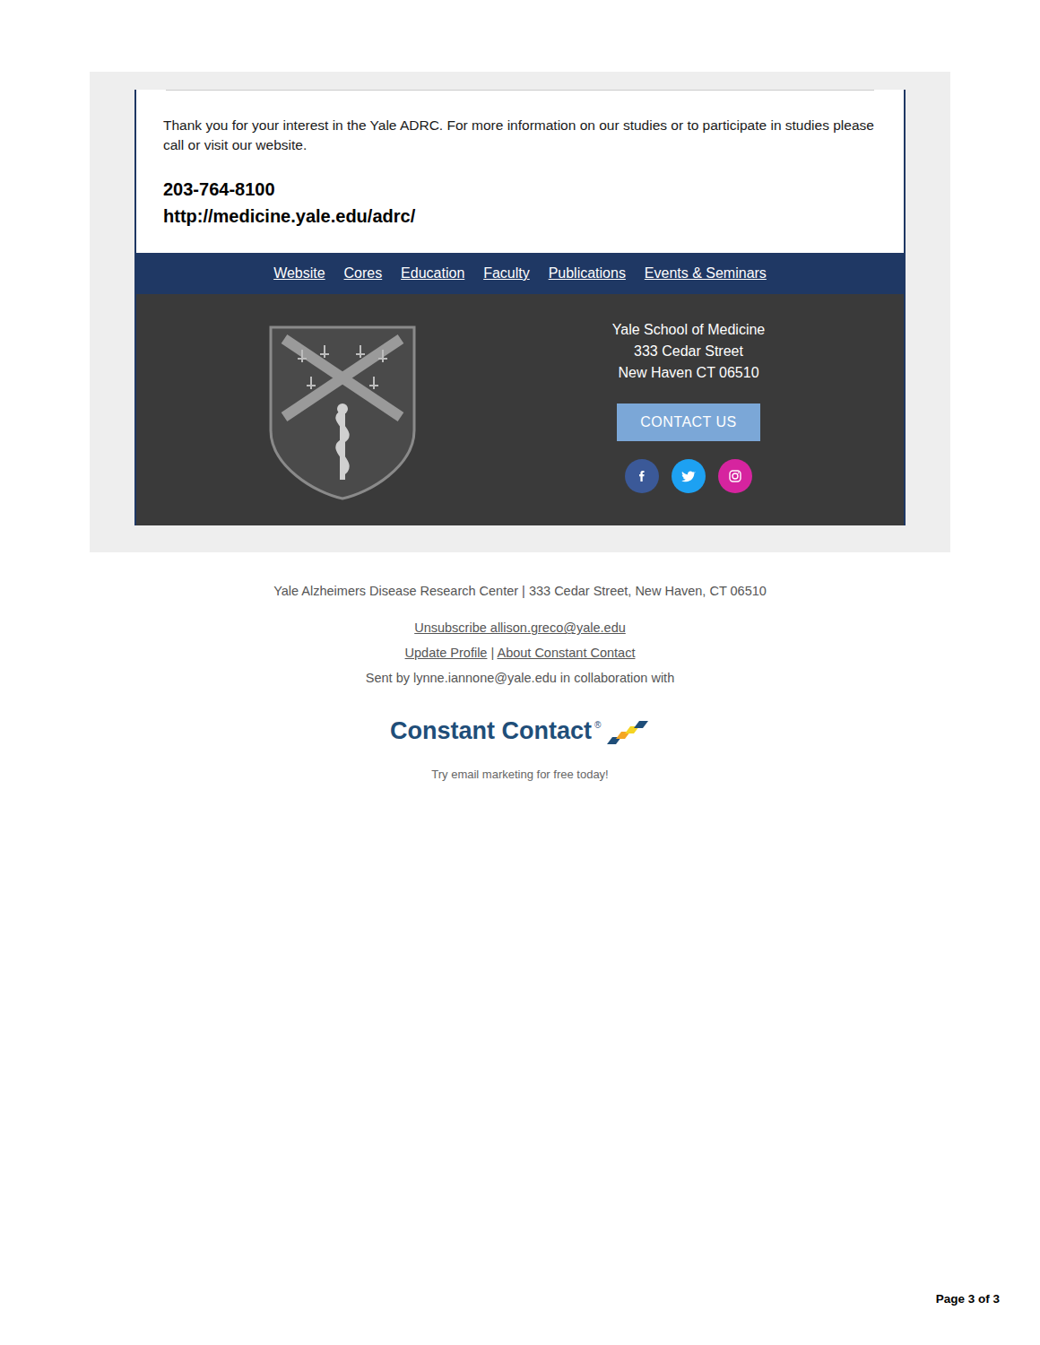Thank you for your interest in the Yale ADRC. For more information on our studies or to participate in studies please call or visit our website.
203-764-8100
http://medicine.yale.edu/adrc/
Website Cores Education Faculty Publications Events & Seminars
Yale School of Medicine
333 Cedar Street
New Haven CT 06510
CONTACT US
Yale Alzheimers Disease Research Center | 333 Cedar Street, New Haven, CT 06510
Unsubscribe allison.greco@yale.edu
Update Profile | About Constant Contact
Sent by lynne.iannone@yale.edu in collaboration with
Constant Contact ®
Try email marketing for free today!
Page 3 of 3